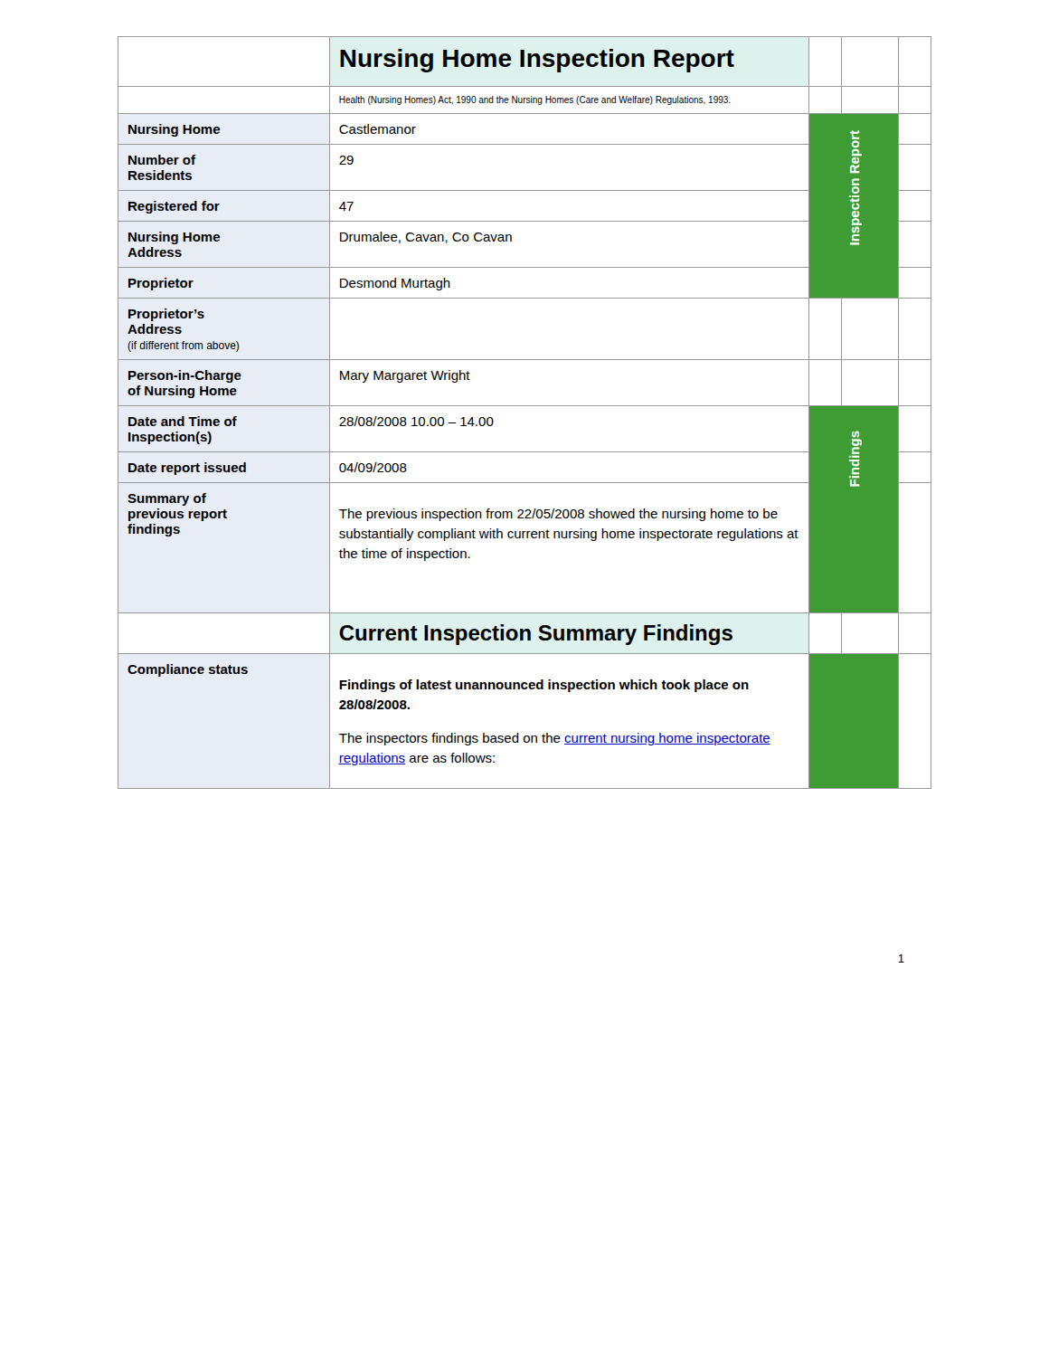| | Nursing Home Inspection Report | | | |
| | Health (Nursing Homes) Act, 1990 and the Nursing Homes (Care and Welfare) Regulations, 1993. | | | |
| Nursing Home | Castlemanor | Inspection Report | |
| Number of Residents | 29 | |
| Registered for | 47 | |
| Nursing Home Address | Drumalee, Cavan, Co Cavan | |
| Proprietor | Desmond Murtagh | |
| Proprietor’s Address (if different from above) | | | | |
| Person-in-Charge of Nursing Home | Mary Margaret Wright | | | |
| Date and Time of Inspection(s) | 28/08/2008 10.00 – 14.00 | Findings | |
| Date report issued | 04/09/2008 | |
| Summary of previous report findings | The previous inspection from 22/05/2008 showed the nursing home to be substantially compliant with current nursing home inspectorate regulations at the time of inspection. | |
| | Current Inspection Summary Findings | | | |
| Compliance status | Findings of latest unannounced inspection which took place on 28/08/2008. The inspectors findings based on the current nursing home inspectorate regulations are as follows: | | |
1